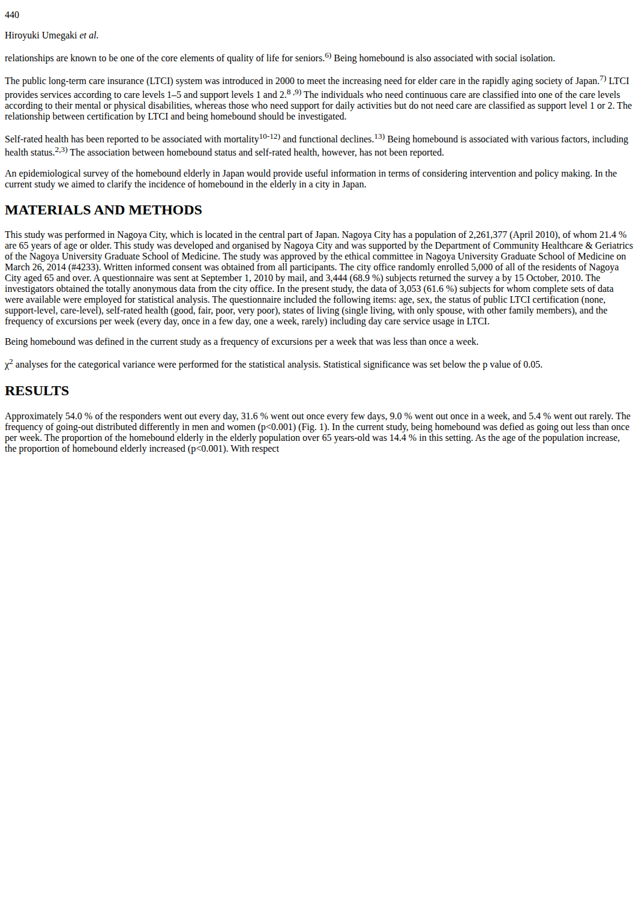440
Hiroyuki Umegaki et al.
relationships are known to be one of the core elements of quality of life for seniors.6) Being homebound is also associated with social isolation.
The public long-term care insurance (LTCI) system was introduced in 2000 to meet the increasing need for elder care in the rapidly aging society of Japan.7) LTCI provides services according to care levels 1–5 and support levels 1 and 2.8 ,9) The individuals who need continuous care are classified into one of the care levels according to their mental or physical disabilities, whereas those who need support for daily activities but do not need care are classified as support level 1 or 2. The relationship between certification by LTCI and being homebound should be investigated.
Self-rated health has been reported to be associated with mortality10-12) and functional declines.13) Being homebound is associated with various factors, including health status.2,3) The association between homebound status and self-rated health, however, has not been reported.
An epidemiological survey of the homebound elderly in Japan would provide useful information in terms of considering intervention and policy making. In the current study we aimed to clarify the incidence of homebound in the elderly in a city in Japan.
MATERIALS AND METHODS
This study was performed in Nagoya City, which is located in the central part of Japan. Nagoya City has a population of 2,261,377 (April 2010), of whom 21.4 % are 65 years of age or older. This study was developed and organised by Nagoya City and was supported by the Department of Community Healthcare & Geriatrics of the Nagoya University Graduate School of Medicine. The study was approved by the ethical committee in Nagoya University Graduate School of Medicine on March 26, 2014 (#4233). Written informed consent was obtained from all participants. The city office randomly enrolled 5,000 of all of the residents of Nagoya City aged 65 and over. A questionnaire was sent at September 1, 2010 by mail, and 3,444 (68.9 %) subjects returned the survey a by 15 October, 2010. The investigators obtained the totally anonymous data from the city office. In the present study, the data of 3,053 (61.6 %) subjects for whom complete sets of data were available were employed for statistical analysis. The questionnaire included the following items: age, sex, the status of public LTCI certification (none, support-level, care-level), self-rated health (good, fair, poor, very poor), states of living (single living, with only spouse, with other family members), and the frequency of excursions per week (every day, once in a few day, one a week, rarely) including day care service usage in LTCI.
Being homebound was defined in the current study as a frequency of excursions per a week that was less than once a week.
χ2 analyses for the categorical variance were performed for the statistical analysis. Statistical significance was set below the p value of 0.05.
RESULTS
Approximately 54.0 % of the responders went out every day, 31.6 % went out once every few days, 9.0 % went out once in a week, and 5.4 % went out rarely. The frequency of going-out distributed differently in men and women (p<0.001) (Fig. 1). In the current study, being homebound was defied as going out less than once per week. The proportion of the homebound elderly in the elderly population over 65 years-old was 14.4 % in this setting. As the age of the population increase, the proportion of homebound elderly increased (p<0.001). With respect